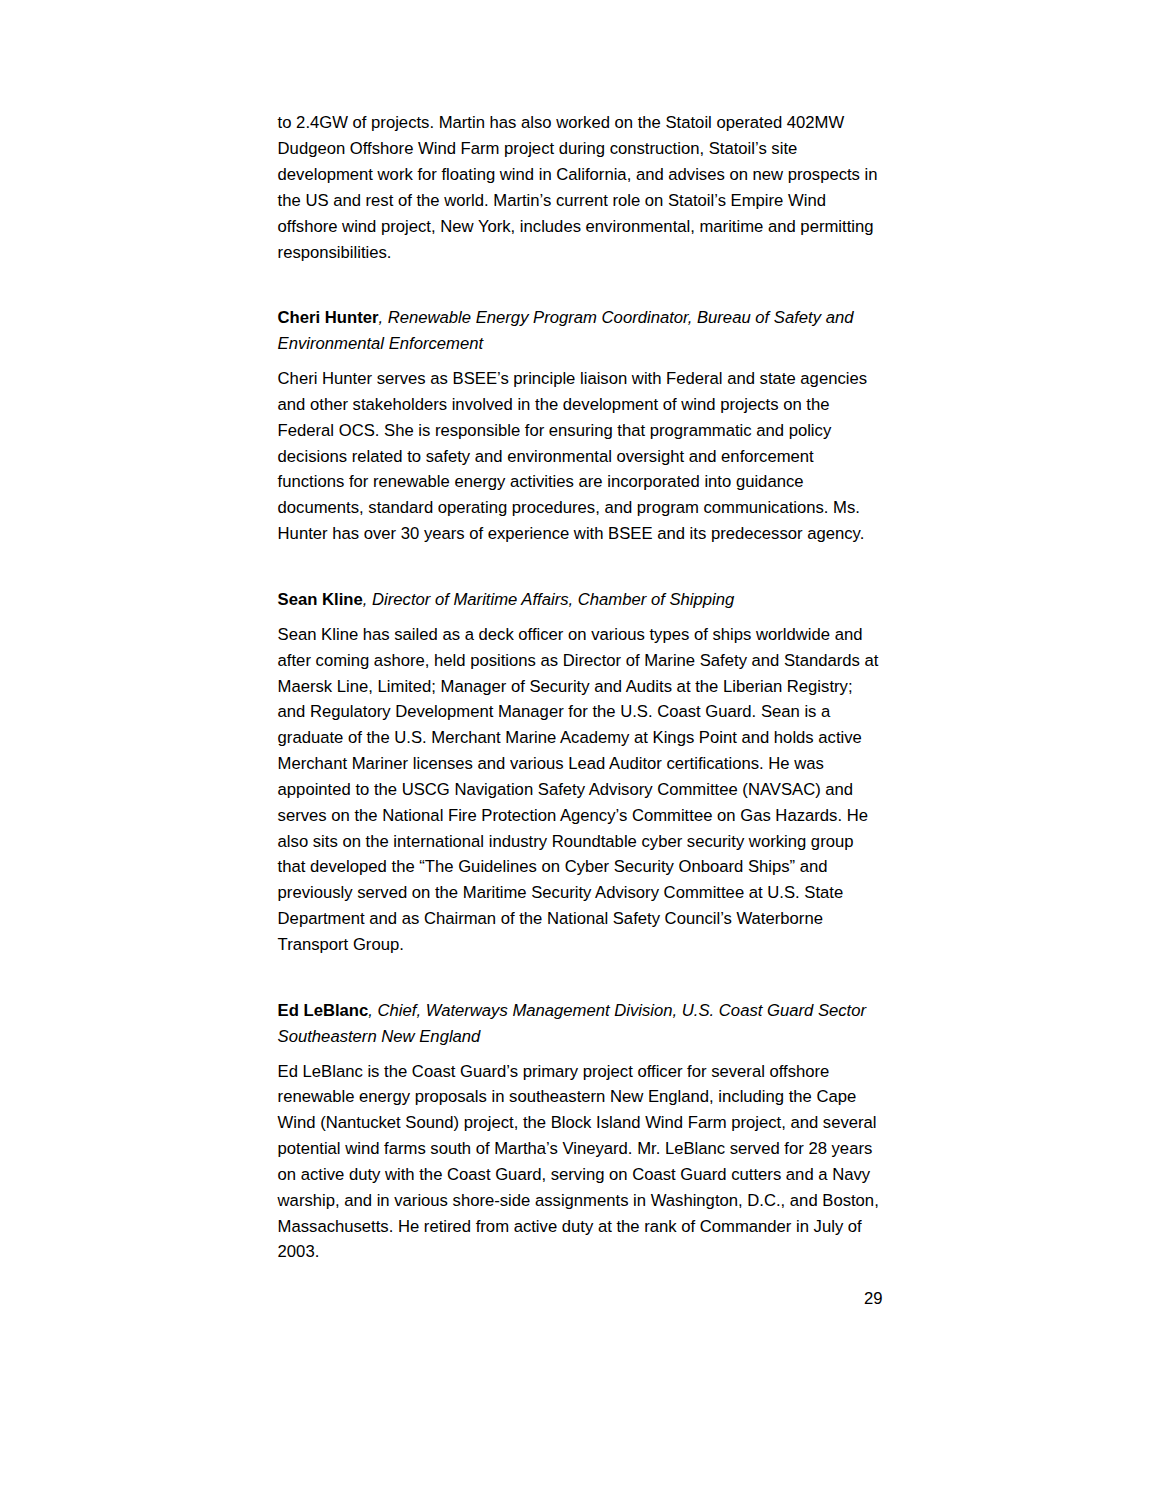to 2.4GW of projects. Martin has also worked on the Statoil operated 402MW Dudgeon Offshore Wind Farm project during construction, Statoil’s site development work for floating wind in California, and advises on new prospects in the US and rest of the world. Martin’s current role on Statoil’s Empire Wind offshore wind project, New York, includes environmental, maritime and permitting responsibilities.
Cheri Hunter, Renewable Energy Program Coordinator, Bureau of Safety and Environmental Enforcement
Cheri Hunter serves as BSEE’s principle liaison with Federal and state agencies and other stakeholders involved in the development of wind projects on the Federal OCS. She is responsible for ensuring that programmatic and policy decisions related to safety and environmental oversight and enforcement functions for renewable energy activities are incorporated into guidance documents, standard operating procedures, and program communications. Ms. Hunter has over 30 years of experience with BSEE and its predecessor agency.
Sean Kline, Director of Maritime Affairs, Chamber of Shipping
Sean Kline has sailed as a deck officer on various types of ships worldwide and after coming ashore, held positions as Director of Marine Safety and Standards at Maersk Line, Limited; Manager of Security and Audits at the Liberian Registry; and Regulatory Development Manager for the U.S. Coast Guard. Sean is a graduate of the U.S. Merchant Marine Academy at Kings Point and holds active Merchant Mariner licenses and various Lead Auditor certifications. He was appointed to the USCG Navigation Safety Advisory Committee (NAVSAC) and serves on the National Fire Protection Agency’s Committee on Gas Hazards. He also sits on the international industry Roundtable cyber security working group that developed the “The Guidelines on Cyber Security Onboard Ships” and previously served on the Maritime Security Advisory Committee at U.S. State Department and as Chairman of the National Safety Council’s Waterborne Transport Group.
Ed LeBlanc, Chief, Waterways Management Division, U.S. Coast Guard Sector Southeastern New England
Ed LeBlanc is the Coast Guard’s primary project officer for several offshore renewable energy proposals in southeastern New England, including the Cape Wind (Nantucket Sound) project, the Block Island Wind Farm project, and several potential wind farms south of Martha’s Vineyard. Mr. LeBlanc served for 28 years on active duty with the Coast Guard, serving on Coast Guard cutters and a Navy warship, and in various shore-side assignments in Washington, D.C., and Boston, Massachusetts. He retired from active duty at the rank of Commander in July of 2003.
29